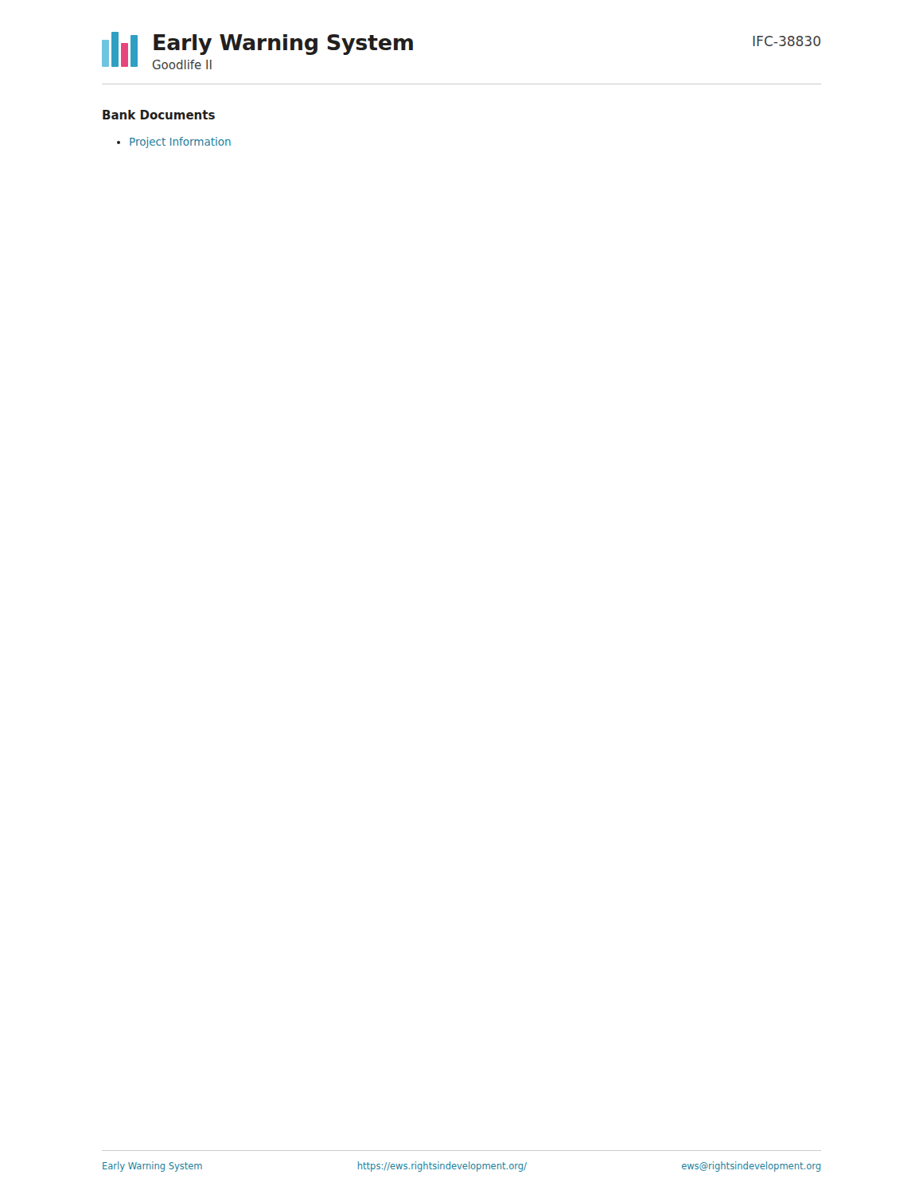Early Warning System
Goodlife II
IFC-38830
Bank Documents
Project Information
Early Warning System https://ews.rightsindevelopment.org/ ews@rightsindevelopment.org